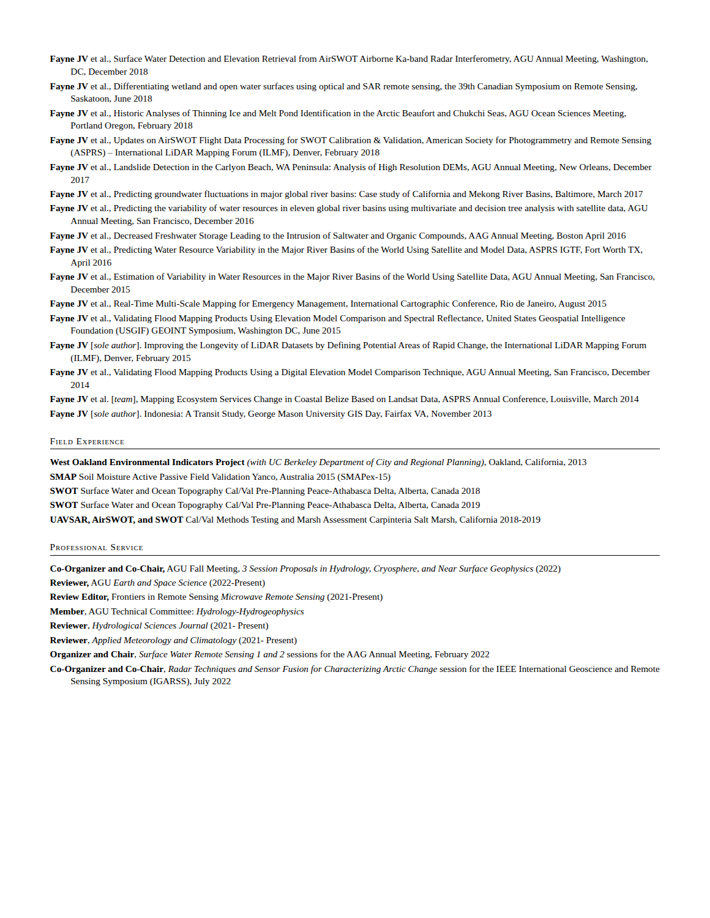Fayne JV et al., Surface Water Detection and Elevation Retrieval from AirSWOT Airborne Ka-band Radar Interferometry, AGU Annual Meeting, Washington, DC, December 2018
Fayne JV et al., Differentiating wetland and open water surfaces using optical and SAR remote sensing, the 39th Canadian Symposium on Remote Sensing, Saskatoon, June 2018
Fayne JV et al., Historic Analyses of Thinning Ice and Melt Pond Identification in the Arctic Beaufort and Chukchi Seas, AGU Ocean Sciences Meeting, Portland Oregon, February 2018
Fayne JV et al., Updates on AirSWOT Flight Data Processing for SWOT Calibration & Validation, American Society for Photogrammetry and Remote Sensing (ASPRS) – International LiDAR Mapping Forum (ILMF), Denver, February 2018
Fayne JV et al., Landslide Detection in the Carlyon Beach, WA Peninsula: Analysis of High Resolution DEMs, AGU Annual Meeting, New Orleans, December 2017
Fayne JV et al., Predicting groundwater fluctuations in major global river basins: Case study of California and Mekong River Basins, Baltimore, March 2017
Fayne JV et al., Predicting the variability of water resources in eleven global river basins using multivariate and decision tree analysis with satellite data, AGU Annual Meeting, San Francisco, December 2016
Fayne JV et al., Decreased Freshwater Storage Leading to the Intrusion of Saltwater and Organic Compounds, AAG Annual Meeting, Boston April 2016
Fayne JV et al., Predicting Water Resource Variability in the Major River Basins of the World Using Satellite and Model Data, ASPRS IGTF, Fort Worth TX, April 2016
Fayne JV et al., Estimation of Variability in Water Resources in the Major River Basins of the World Using Satellite Data, AGU Annual Meeting, San Francisco, December 2015
Fayne JV et al., Real-Time Multi-Scale Mapping for Emergency Management, International Cartographic Conference, Rio de Janeiro, August 2015
Fayne JV et al., Validating Flood Mapping Products Using Elevation Model Comparison and Spectral Reflectance, United States Geospatial Intelligence Foundation (USGIF) GEOINT Symposium, Washington DC, June 2015
Fayne JV [sole author]. Improving the Longevity of LiDAR Datasets by Defining Potential Areas of Rapid Change, the International LiDAR Mapping Forum (ILMF), Denver, February 2015
Fayne JV et al., Validating Flood Mapping Products Using a Digital Elevation Model Comparison Technique, AGU Annual Meeting, San Francisco, December 2014
Fayne JV et al. [team], Mapping Ecosystem Services Change in Coastal Belize Based on Landsat Data, ASPRS Annual Conference, Louisville, March 2014
Fayne JV [sole author]. Indonesia: A Transit Study, George Mason University GIS Day, Fairfax VA, November 2013
Field Experience
West Oakland Environmental Indicators Project (with UC Berkeley Department of City and Regional Planning), Oakland, California, 2013
SMAP Soil Moisture Active Passive Field Validation Yanco, Australia 2015 (SMAPex-15)
SWOT Surface Water and Ocean Topography Cal/Val Pre-Planning Peace-Athabasca Delta, Alberta, Canada 2018
SWOT Surface Water and Ocean Topography Cal/Val Pre-Planning Peace-Athabasca Delta, Alberta, Canada 2019
UAVSAR, AirSWOT, and SWOT Cal/Val Methods Testing and Marsh Assessment Carpinteria Salt Marsh, California 2018-2019
Professional Service
Co-Organizer and Co-Chair, AGU Fall Meeting, 3 Session Proposals in Hydrology, Cryosphere, and Near Surface Geophysics (2022)
Reviewer, AGU Earth and Space Science (2022-Present)
Review Editor, Frontiers in Remote Sensing Microwave Remote Sensing (2021-Present)
Member, AGU Technical Committee: Hydrology-Hydrogeophysics
Reviewer, Hydrological Sciences Journal (2021- Present)
Reviewer, Applied Meteorology and Climatology (2021- Present)
Organizer and Chair, Surface Water Remote Sensing 1 and 2 sessions for the AAG Annual Meeting, February 2022
Co-Organizer and Co-Chair, Radar Techniques and Sensor Fusion for Characterizing Arctic Change session for the IEEE International Geoscience and Remote Sensing Symposium (IGARSS), July 2022